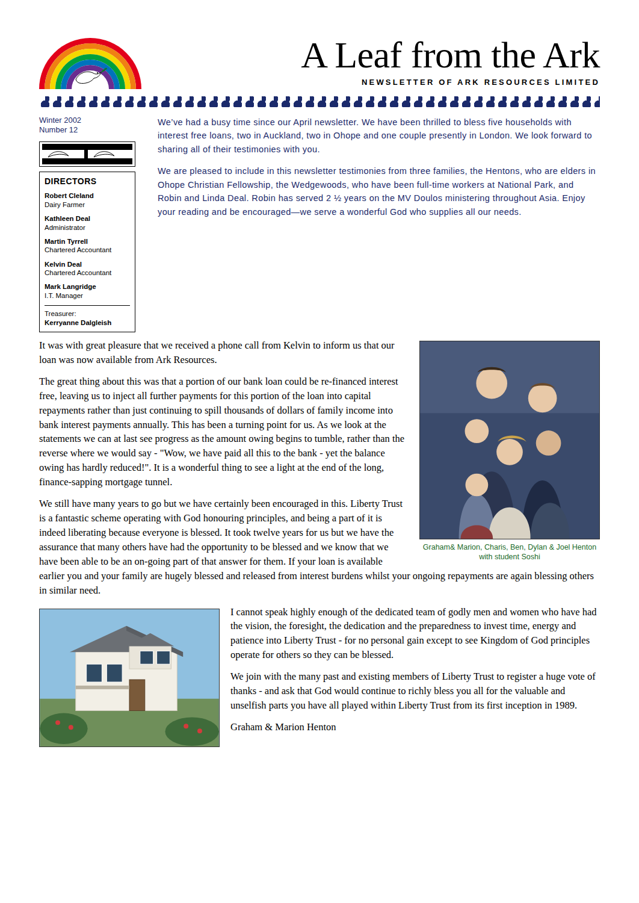A Leaf from the Ark
NEWSLETTER OF ARK RESOURCES LIMITED
Winter 2002
Number 12
DIRECTORS
Robert Cleland
Dairy Farmer
Kathleen Deal
Administrator
Martin Tyrrell
Chartered Accountant
Kelvin Deal
Chartered Accountant
Mark Langridge
I.T. Manager
Treasurer:
Kerryanne Dalgleish
We’ve had a busy time since our April newsletter. We have been thrilled to bless five households with interest free loans, two in Auckland, two in Ohope and one couple presently in London. We look forward to sharing all of their testimonies with you.
We are pleased to include in this newsletter testimonies from three families, the Hentons, who are elders in Ohope Christian Fellowship, the Wedgewoods, who have been full-time workers at National Park, and Robin and Linda Deal. Robin has served 2 ½ years on the MV Doulos ministering throughout Asia. Enjoy your reading and be encouraged—we serve a wonderful God who supplies all our needs.
Graham& Marion, Charis, Ben, Dylan & Joel Henton with student Soshi
It was with great pleasure that we received a phone call from Kelvin to inform us that our loan was now available from Ark Resources.
The great thing about this was that a portion of our bank loan could be re-financed interest free, leaving us to inject all further payments for this portion of the loan into capital repayments rather than just continuing to spill thousands of dollars of family income into bank interest payments annually. This has been a turning point for us. As we look at the statements we can at last see progress as the amount owing begins to tumble, rather than the reverse where we would say - "Wow, we have paid all this to the bank - yet the balance owing has hardly reduced!". It is a wonderful thing to see a light at the end of the long, finance-sapping mortgage tunnel.
We still have many years to go but we have certainly been encouraged in this. Liberty Trust is a fantastic scheme operating with God honouring principles, and being a part of it is indeed liberating because everyone is blessed. It took twelve years for us but we have the assurance that many others have had the opportunity to be blessed and we know that we have been able to be an on-going part of that answer for them. If your loan is available earlier you and your family are hugely blessed and released from interest burdens whilst your ongoing repayments are again blessing others in similar need.
I cannot speak highly enough of the dedicated team of godly men and women who have had the vision, the foresight, the dedication and the preparedness to invest time, energy and patience into Liberty Trust - for no personal gain except to see Kingdom of God principles operate for others so they can be blessed.
We join with the many past and existing members of Liberty Trust to register a huge vote of thanks - and ask that God would continue to richly bless you all for the valuable and unselfish parts you have all played within Liberty Trust from its first inception in 1989.
Graham & Marion Henton